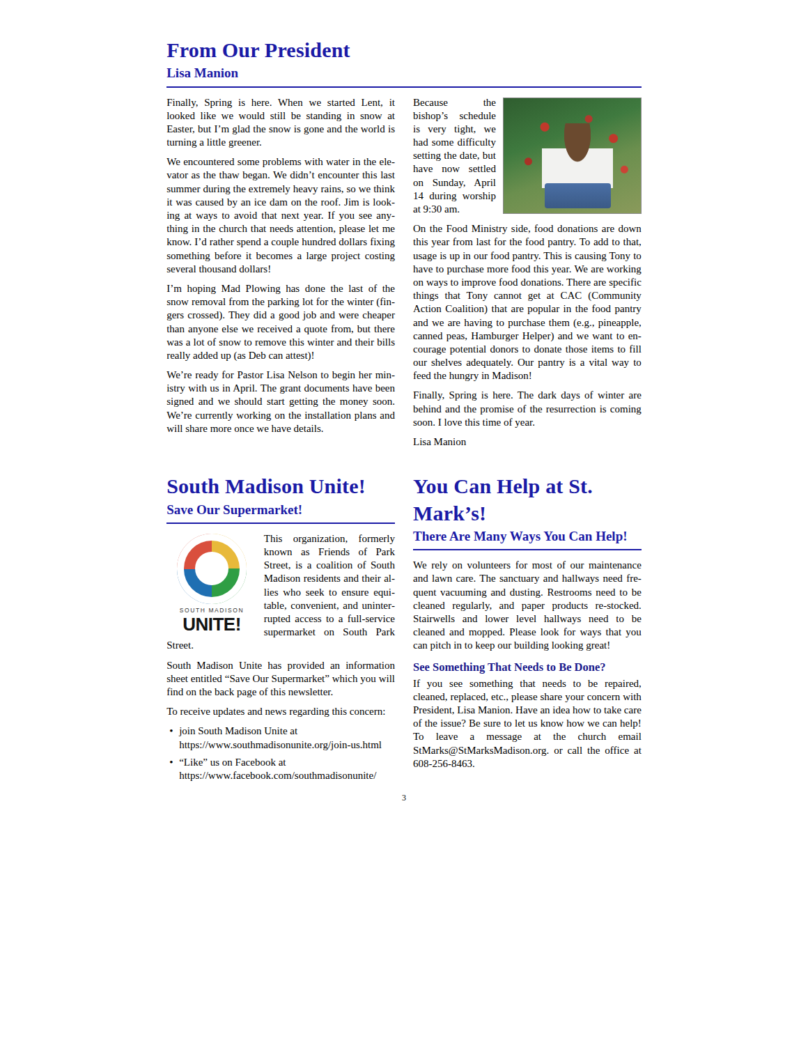From Our President
Lisa Manion
Finally, Spring is here. When we started Lent, it looked like we would still be standing in snow at Easter, but I’m glad the snow is gone and the world is turning a little greener.
We encountered some problems with water in the elevator as the thaw began. We didn’t encounter this last summer during the extremely heavy rains, so we think it was caused by an ice dam on the roof. Jim is looking at ways to avoid that next year. If you see anything in the church that needs attention, please let me know. I’d rather spend a couple hundred dollars fixing something before it becomes a large project costing several thousand dollars!
I’m hoping Mad Plowing has done the last of the snow removal from the parking lot for the winter (fingers crossed). They did a good job and were cheaper than anyone else we received a quote from, but there was a lot of snow to remove this winter and their bills really added up (as Deb can attest)!
We’re ready for Pastor Lisa Nelson to begin her ministry with us in April. The grant documents have been signed and we should start getting the money soon. We’re currently working on the installation plans and will share more once we have details.
Because the bishop’s schedule is very tight, we had some difficulty setting the date, but have now settled on Sunday, April 14 during worship at 9:30 am.
On the Food Ministry side, food donations are down this year from last for the food pantry. To add to that, usage is up in our food pantry. This is causing Tony to have to purchase more food this year. We are working on ways to improve food donations. There are specific things that Tony cannot get at CAC (Community Action Coalition) that are popular in the food pantry and we are having to purchase them (e.g., pineapple, canned peas, Hamburger Helper) and we want to encourage potential donors to donate those items to fill our shelves adequately. Our pantry is a vital way to feed the hungry in Madison!
Finally, Spring is here. The dark days of winter are behind and the promise of the resurrection is coming soon. I love this time of year.
Lisa Manion
South Madison Unite!
Save Our Supermarket!
SOUTH MADISON
UNITE!
This organization, formerly known as Friends of Park Street, is a coalition of South Madison residents and their allies who seek to ensure equitable, convenient, and uninterrupted access to a full-service supermarket on South Park Street.
South Madison Unite has provided an information sheet entitled “Save Our Supermarket” which you will find on the back page of this newsletter.
To receive updates and news regarding this concern:
join South Madison Unite at
https://www.southmadisonunite.org/join-us.html
“Like” us on Facebook at
https://www.facebook.com/southmadisonunite/
You Can Help at St. Mark’s!
There Are Many Ways You Can Help!
We rely on volunteers for most of our maintenance and lawn care. The sanctuary and hallways need frequent vacuuming and dusting. Restrooms need to be cleaned regularly, and paper products re-stocked. Stairwells and lower level hallways need to be cleaned and mopped. Please look for ways that you can pitch in to keep our building looking great!
See Something That Needs to Be Done?
If you see something that needs to be repaired, cleaned, replaced, etc., please share your concern with President, Lisa Manion. Have an idea how to take care of the issue? Be sure to let us know how we can help! To leave a message at the church email StMarks@StMarksMadison.org. or call the office at 608-256-8463.
3